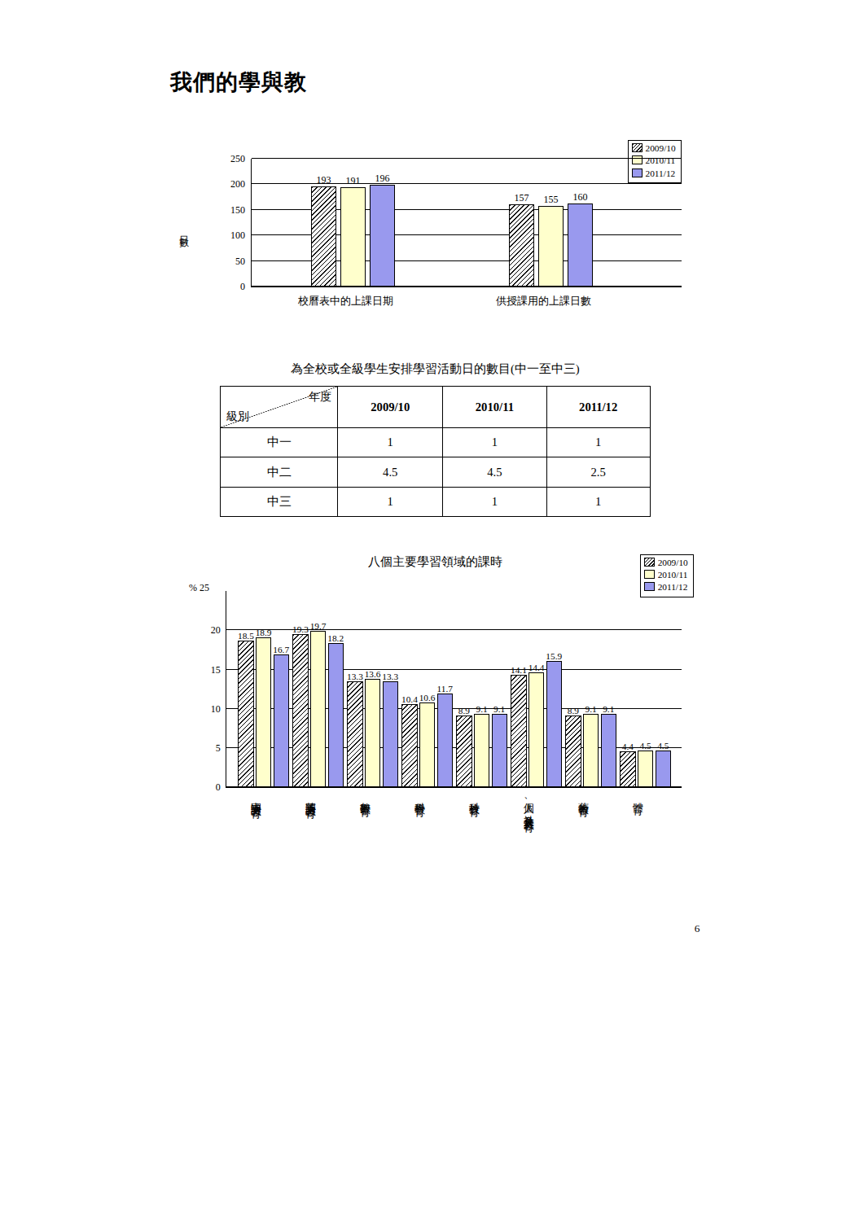我們的學與教
2009/10
2010/11
2011/12
日數
0
50
100
150
200
250
193
191
196
校曆表中的上課日期
157
155
160
供授課用的上課日數
為全校或全級學生安排學習活動日的數目(中一至中三)
| 年度 級別 | 2009/10 | 2010/11 | 2011/12 |
| 中一 | 1 | 1 | 1 |
| 中二 | 4.5 | 4.5 | 2.5 |
| 中三 | 1 | 1 | 1 |
八個主要學習領域的課時
2009/10
2010/11
2011/12
% 25
0
5
10
15
20
18.5
18.9
16.7
中國語文教育
19.3
19.7
18.2
英國語文教育
13.3
13.6
13.3
數學教育
10.4
10.6
11.7
科學教育
8.9
9.1
9.1
科技教育
14.1
14.4
15.9
個人、社會及人文教育
8.9
9.1
9.1
藝術教育
4.4
4.5
4.5
體育
6